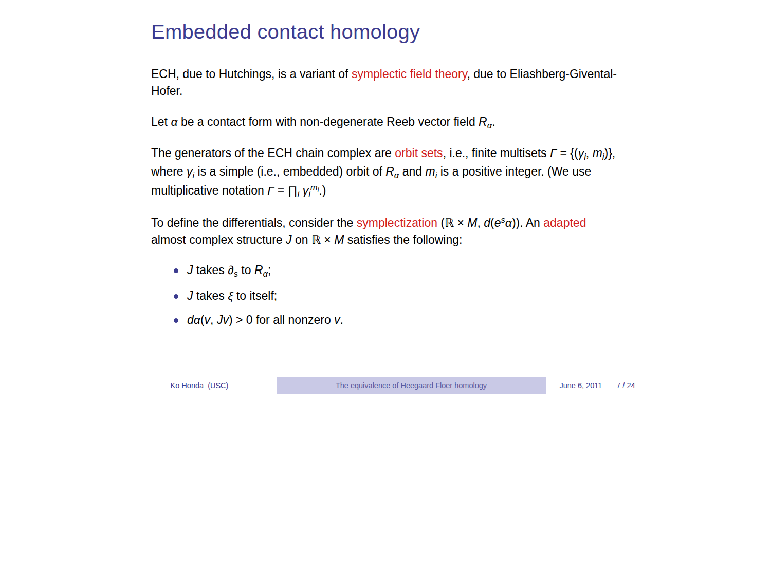Embedded contact homology
ECH, due to Hutchings, is a variant of symplectic field theory, due to Eliashberg-Givental-Hofer.
Let α be a contact form with non-degenerate Reeb vector field Rα.
The generators of the ECH chain complex are orbit sets, i.e., finite multisets Γ = {(γi, mi)}, where γi is a simple (i.e., embedded) orbit of Rα and mi is a positive integer. (We use multiplicative notation Γ = ∏i γimi.)
To define the differentials, consider the symplectization (ℝ × M, d(esα)). An adapted almost complex structure J on ℝ × M satisfies the following:
J takes ∂s to Rα;
J takes ξ to itself;
dα(v, Jv) > 0 for all nonzero v.
Ko Honda (USC)
The equivalence of Heegaard Floer homology
June 6, 20117 / 24